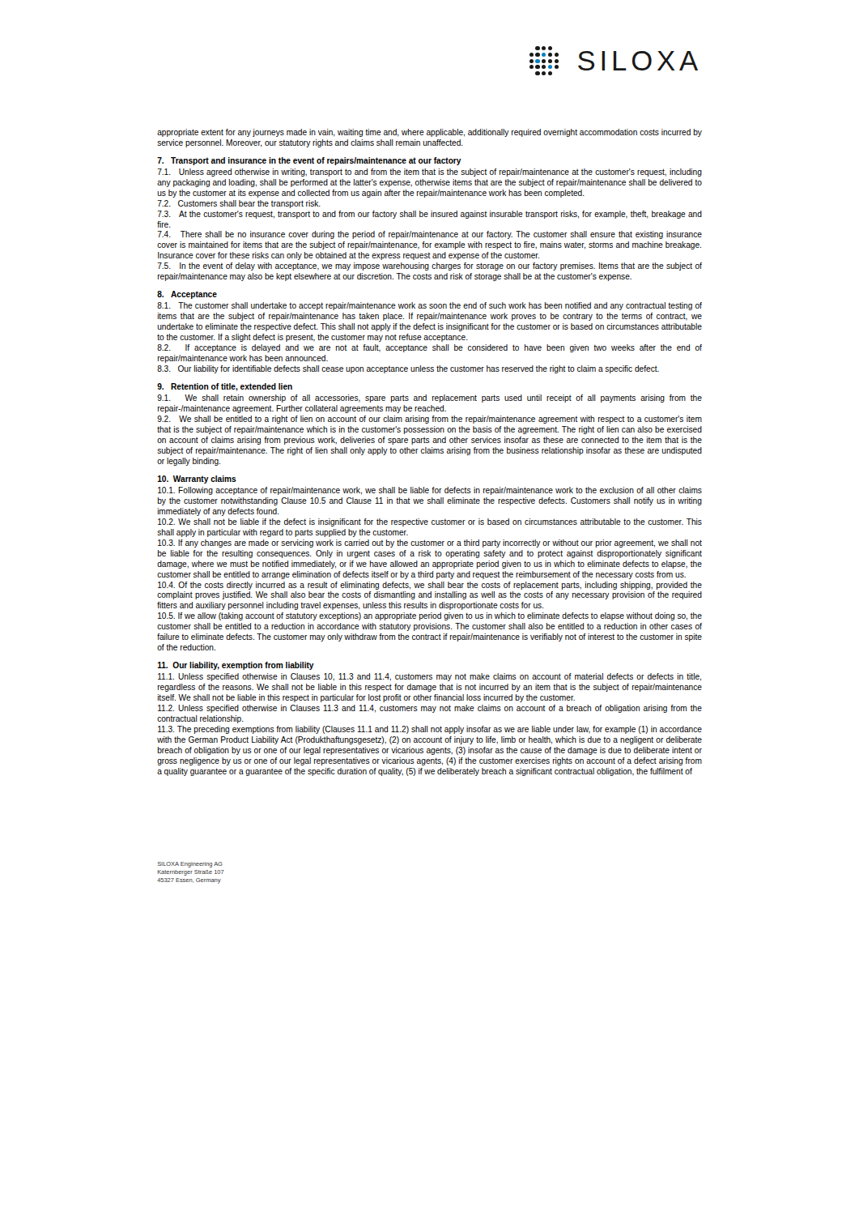SILOXA
appropriate extent for any journeys made in vain, waiting time and, where applicable, additionally required overnight accommodation costs incurred by service personnel. Moreover, our statutory rights and claims shall remain unaffected.
7. Transport and insurance in the event of repairs/maintenance at our factory
7.1. Unless agreed otherwise in writing, transport to and from the item that is the subject of repair/maintenance at the customer's request, including any packaging and loading, shall be performed at the latter's expense, otherwise items that are the subject of repair/maintenance shall be delivered to us by the customer at its expense and collected from us again after the repair/maintenance work has been completed.
7.2. Customers shall bear the transport risk.
7.3. At the customer's request, transport to and from our factory shall be insured against insurable transport risks, for example, theft, breakage and fire.
7.4. There shall be no insurance cover during the period of repair/maintenance at our factory. The customer shall ensure that existing insurance cover is maintained for items that are the subject of repair/maintenance, for example with respect to fire, mains water, storms and machine breakage. Insurance cover for these risks can only be obtained at the express request and expense of the customer.
7.5. In the event of delay with acceptance, we may impose warehousing charges for storage on our factory premises. Items that are the subject of repair/maintenance may also be kept elsewhere at our discretion. The costs and risk of storage shall be at the customer's expense.
8. Acceptance
8.1. The customer shall undertake to accept repair/maintenance work as soon the end of such work has been notified and any contractual testing of items that are the subject of repair/maintenance has taken place. If repair/maintenance work proves to be contrary to the terms of contract, we undertake to eliminate the respective defect. This shall not apply if the defect is insignificant for the customer or is based on circumstances attributable to the customer. If a slight defect is present, the customer may not refuse acceptance.
8.2. If acceptance is delayed and we are not at fault, acceptance shall be considered to have been given two weeks after the end of repair/maintenance work has been announced.
8.3. Our liability for identifiable defects shall cease upon acceptance unless the customer has reserved the right to claim a specific defect.
9. Retention of title, extended lien
9.1. We shall retain ownership of all accessories, spare parts and replacement parts used until receipt of all payments arising from the repair-/maintenance agreement. Further collateral agreements may be reached.
9.2. We shall be entitled to a right of lien on account of our claim arising from the repair/maintenance agreement with respect to a customer's item that is the subject of repair/maintenance which is in the customer's possession on the basis of the agreement. The right of lien can also be exercised on account of claims arising from previous work, deliveries of spare parts and other services insofar as these are connected to the item that is the subject of repair/maintenance. The right of lien shall only apply to other claims arising from the business relationship insofar as these are undisputed or legally binding.
10. Warranty claims
10.1. Following acceptance of repair/maintenance work, we shall be liable for defects in repair/maintenance work to the exclusion of all other claims by the customer notwithstanding Clause 10.5 and Clause 11 in that we shall eliminate the respective defects. Customers shall notify us in writing immediately of any defects found.
10.2. We shall not be liable if the defect is insignificant for the respective customer or is based on circumstances attributable to the customer. This shall apply in particular with regard to parts supplied by the customer.
10.3. If any changes are made or servicing work is carried out by the customer or a third party incorrectly or without our prior agreement, we shall not be liable for the resulting consequences. Only in urgent cases of a risk to operating safety and to protect against disproportionately significant damage, where we must be notified immediately, or if we have allowed an appropriate period given to us in which to eliminate defects to elapse, the customer shall be entitled to arrange elimination of defects itself or by a third party and request the reimbursement of the necessary costs from us.
10.4. Of the costs directly incurred as a result of eliminating defects, we shall bear the costs of replacement parts, including shipping, provided the complaint proves justified. We shall also bear the costs of dismantling and installing as well as the costs of any necessary provision of the required fitters and auxiliary personnel including travel expenses, unless this results in disproportionate costs for us.
10.5. If we allow (taking account of statutory exceptions) an appropriate period given to us in which to eliminate defects to elapse without doing so, the customer shall be entitled to a reduction in accordance with statutory provisions. The customer shall also be entitled to a reduction in other cases of failure to eliminate defects. The customer may only withdraw from the contract if repair/maintenance is verifiably not of interest to the customer in spite of the reduction.
11. Our liability, exemption from liability
11.1. Unless specified otherwise in Clauses 10, 11.3 and 11.4, customers may not make claims on account of material defects or defects in title, regardless of the reasons. We shall not be liable in this respect for damage that is not incurred by an item that is the subject of repair/maintenance itself. We shall not be liable in this respect in particular for lost profit or other financial loss incurred by the customer.
11.2. Unless specified otherwise in Clauses 11.3 and 11.4, customers may not make claims on account of a breach of obligation arising from the contractual relationship.
11.3. The preceding exemptions from liability (Clauses 11.1 and 11.2) shall not apply insofar as we are liable under law, for example (1) in accordance with the German Product Liability Act (Produkthaftungsgesetz), (2) on account of injury to life, limb or health, which is due to a negligent or deliberate breach of obligation by us or one of our legal representatives or vicarious agents, (3) insofar as the cause of the damage is due to deliberate intent or gross negligence by us or one of our legal representatives or vicarious agents, (4) if the customer exercises rights on account of a defect arising from a quality guarantee or a guarantee of the specific duration of quality, (5) if we deliberately breach a significant contractual obligation, the fulfilment of
SILOXA Engineering AG
Katernberger Straße 107
45327 Essen, Germany